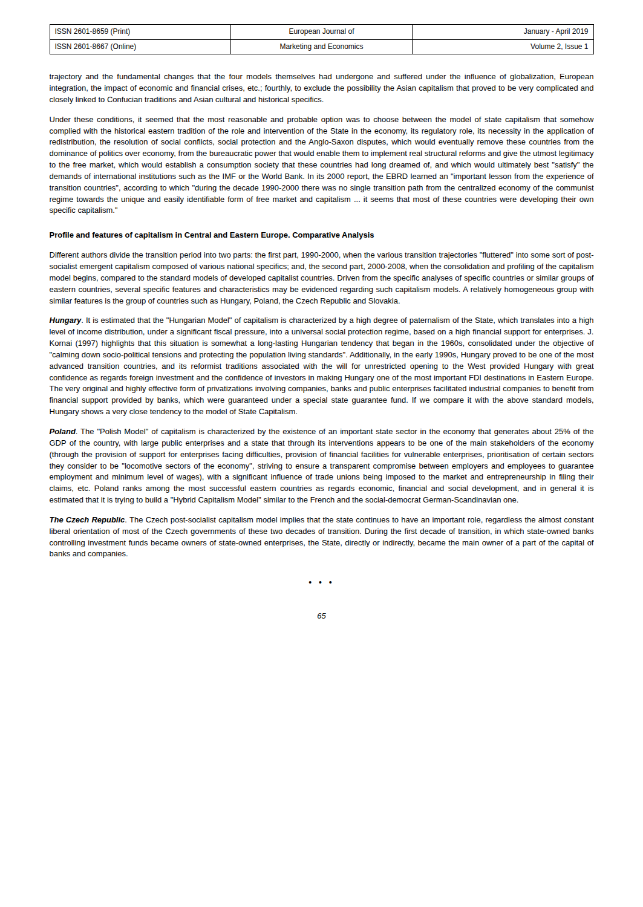| ISSN 2601-8659 (Print) | European Journal of | January - April 2019 |
| ISSN 2601-8667 (Online) | Marketing and Economics | Volume 2, Issue 1 |
trajectory and the fundamental changes that the four models themselves had undergone and suffered under the influence of globalization, European integration, the impact of economic and financial crises, etc.; fourthly, to exclude the possibility the Asian capitalism that proved to be very complicated and closely linked to Confucian traditions and Asian cultural and historical specifics.
Under these conditions, it seemed that the most reasonable and probable option was to choose between the model of state capitalism that somehow complied with the historical eastern tradition of the role and intervention of the State in the economy, its regulatory role, its necessity in the application of redistribution, the resolution of social conflicts, social protection and the Anglo-Saxon disputes, which would eventually remove these countries from the dominance of politics over economy, from the bureaucratic power that would enable them to implement real structural reforms and give the utmost legitimacy to the free market, which would establish a consumption society that these countries had long dreamed of, and which would ultimately best "satisfy" the demands of international institutions such as the IMF or the World Bank. In its 2000 report, the EBRD learned an "important lesson from the experience of transition countries", according to which "during the decade 1990-2000 there was no single transition path from the centralized economy of the communist regime towards the unique and easily identifiable form of free market and capitalism ... it seems that most of these countries were developing their own specific capitalism."
Profile and features of capitalism in Central and Eastern Europe. Comparative Analysis
Different authors divide the transition period into two parts: the first part, 1990-2000, when the various transition trajectories "fluttered" into some sort of post-socialist emergent capitalism composed of various national specifics; and, the second part, 2000-2008, when the consolidation and profiling of the capitalism model begins, compared to the standard models of developed capitalist countries. Driven from the specific analyses of specific countries or similar groups of eastern countries, several specific features and characteristics may be evidenced regarding such capitalism models. A relatively homogeneous group with similar features is the group of countries such as Hungary, Poland, the Czech Republic and Slovakia.
Hungary. It is estimated that the "Hungarian Model" of capitalism is characterized by a high degree of paternalism of the State, which translates into a high level of income distribution, under a significant fiscal pressure, into a universal social protection regime, based on a high financial support for enterprises. J. Kornai (1997) highlights that this situation is somewhat a long-lasting Hungarian tendency that began in the 1960s, consolidated under the objective of "calming down socio-political tensions and protecting the population living standards". Additionally, in the early 1990s, Hungary proved to be one of the most advanced transition countries, and its reformist traditions associated with the will for unrestricted opening to the West provided Hungary with great confidence as regards foreign investment and the confidence of investors in making Hungary one of the most important FDI destinations in Eastern Europe. The very original and highly effective form of privatizations involving companies, banks and public enterprises facilitated industrial companies to benefit from financial support provided by banks, which were guaranteed under a special state guarantee fund. If we compare it with the above standard models, Hungary shows a very close tendency to the model of State Capitalism.
Poland. The "Polish Model" of capitalism is characterized by the existence of an important state sector in the economy that generates about 25% of the GDP of the country, with large public enterprises and a state that through its interventions appears to be one of the main stakeholders of the economy (through the provision of support for enterprises facing difficulties, provision of financial facilities for vulnerable enterprises, prioritisation of certain sectors they consider to be "locomotive sectors of the economy", striving to ensure a transparent compromise between employers and employees to guarantee employment and minimum level of wages), with a significant influence of trade unions being imposed to the market and entrepreneurship in filing their claims, etc. Poland ranks among the most successful eastern countries as regards economic, financial and social development, and in general it is estimated that it is trying to build a "Hybrid Capitalism Model" similar to the French and the social-democrat German-Scandinavian one.
The Czech Republic. The Czech post-socialist capitalism model implies that the state continues to have an important role, regardless the almost constant liberal orientation of most of the Czech governments of these two decades of transition. During the first decade of transition, in which state-owned banks controlling investment funds became owners of state-owned enterprises, the State, directly or indirectly, became the main owner of a part of the capital of banks and companies.
• • •
65